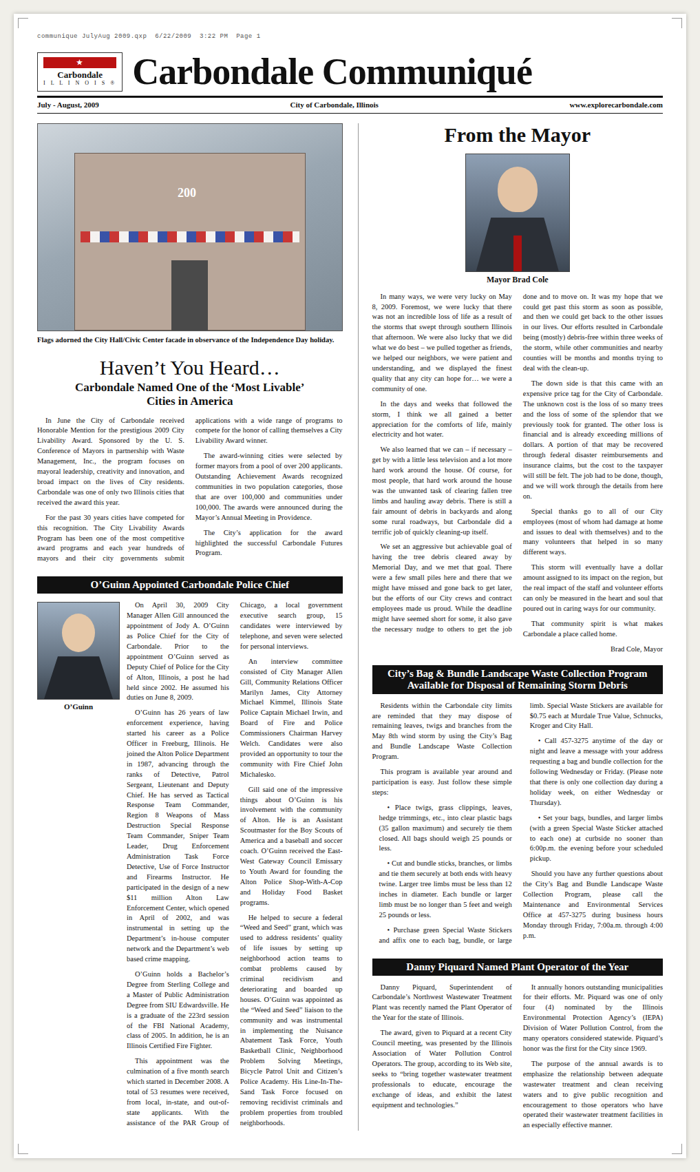communique JulyAug 2009.qxp 6/22/2009 3:22 PM Page 1
★
Carbondale
I L L I N O I S ®
Carbondale Communiqué
July - August, 2009
City of Carbondale, Illinois
www.explorecarbondale.com
200
Flags adorned the City Hall/Civic Center facade in observance of the Independence Day holiday.
Haven’t You Heard…
Carbondale Named One of the ‘Most Livable’
Cities in America
In June the City of Carbondale received Honorable Mention for the prestigious 2009 City Livability Award. Sponsored by the U. S. Conference of Mayors in partnership with Waste Management, Inc., the program focuses on mayoral leadership, creativity and innovation, and broad impact on the lives of City residents. Carbondale was one of only two Illinois cities that received the award this year.
For the past 30 years cities have competed for this recognition. The City Livability Awards Program has been one of the most competitive award programs and each year hundreds of mayors and their city governments submit applications with a wide range of programs to compete for the honor of calling themselves a City Livability Award winner.
The award-winning cities were selected by former mayors from a pool of over 200 applicants. Outstanding Achievement Awards recognized communities in two population categories, those that are over 100,000 and communities under 100,000. The awards were announced during the Mayor’s Annual Meeting in Providence.
The City’s application for the award highlighted the successful Carbondale Futures Program.
O’Guinn Appointed Carbondale Police Chief
O’Guinn
On April 30, 2009 City Manager Allen Gill announced the appointment of Jody A. O’Guinn as Police Chief for the City of Carbondale. Prior to the appointment O’Guinn served as Deputy Chief of Police for the City of Alton, Illinois, a post he had held since 2002. He assumed his duties on June 8, 2009.
O’Guinn has 26 years of law enforcement experience, having started his career as a Police Officer in Freeburg, Illinois. He joined the Alton Police Department in 1987, advancing through the ranks of Detective, Patrol Sergeant, Lieutenant and Deputy Chief. He has served as Tactical Response Team Commander, Region 8 Weapons of Mass Destruction Special Response Team Commander, Sniper Team Leader, Drug Enforcement Administration Task Force Detective, Use of Force Instructor and Firearms Instructor. He participated in the design of a new $11 million Alton Law Enforcement Center, which opened in April of 2002, and was instrumental in setting up the Department’s in-house computer network and the Department’s web based crime mapping.
O’Guinn holds a Bachelor’s Degree from Sterling College and a Master of Public Administration Degree from SIU Edwardsville. He is a graduate of the 223rd session of the FBI National Academy, class of 2005. In addition, he is an Illinois Certified Fire Fighter.
This appointment was the culmination of a five month search which started in December 2008. A total of 53 resumes were received, from local, in-state, and out-of-state applicants. With the assistance of the PAR Group of Chicago, a local government executive search group, 15 candidates were interviewed by telephone, and seven were selected for personal interviews.
An interview committee consisted of City Manager Allen Gill, Community Relations Officer Marilyn James, City Attorney Michael Kimmel, Illinois State Police Captain Michael Irwin, and Board of Fire and Police Commissioners Chairman Harvey Welch. Candidates were also provided an opportunity to tour the community with Fire Chief John Michalesko.
Gill said one of the impressive things about O’Guinn is his involvement with the community of Alton. He is an Assistant Scoutmaster for the Boy Scouts of America and a baseball and soccer coach. O’Guinn received the East-West Gateway Council Emissary to Youth Award for founding the Alton Police Shop-With-A-Cop and Holiday Food Basket programs.
He helped to secure a federal “Weed and Seed” grant, which was used to address residents’ quality of life issues by setting up neighborhood action teams to combat problems caused by criminal recidivism and deteriorating and boarded up houses. O’Guinn was appointed as the “Weed and Seed” liaison to the community and was instrumental in implementing the Nuisance Abatement Task Force, Youth Basketball Clinic, Neighborhood Problem Solving Meetings, Bicycle Patrol Unit and Citizen’s Police Academy. His Line-In-The-Sand Task Force focused on removing recidivist criminals and problem properties from troubled neighborhoods.
From the Mayor
Mayor Brad Cole
In many ways, we were very lucky on May 8, 2009. Foremost, we were lucky that there was not an incredible loss of life as a result of the storms that swept through southern Illinois that afternoon. We were also lucky that we did what we do best – we pulled together as friends, we helped our neighbors, we were patient and understanding, and we displayed the finest quality that any city can hope for… we were a community of one.
In the days and weeks that followed the storm, I think we all gained a better appreciation for the comforts of life, mainly electricity and hot water.
We also learned that we can – if necessary – get by with a little less television and a lot more hard work around the house. Of course, for most people, that hard work around the house was the unwanted task of clearing fallen tree limbs and hauling away debris. There is still a fair amount of debris in backyards and along some rural roadways, but Carbondale did a terrific job of quickly cleaning-up itself.
We set an aggressive but achievable goal of having the tree debris cleared away by Memorial Day, and we met that goal. There were a few small piles here and there that we might have missed and gone back to get later, but the efforts of our City crews and contract employees made us proud. While the deadline might have seemed short for some, it also gave the necessary nudge to others to get the job done and to move on. It was my hope that we could get past this storm as soon as possible, and then we could get back to the other issues in our lives. Our efforts resulted in Carbondale being (mostly) debris-free within three weeks of the storm, while other communities and nearby counties will be months and months trying to deal with the clean-up.
The down side is that this came with an expensive price tag for the City of Carbondale. The unknown cost is the loss of so many trees and the loss of some of the splendor that we previously took for granted. The other loss is financial and is already exceeding millions of dollars. A portion of that may be recovered through federal disaster reimbursements and insurance claims, but the cost to the taxpayer will still be felt. The job had to be done, though, and we will work through the details from here on.
Special thanks go to all of our City employees (most of whom had damage at home and issues to deal with themselves) and to the many volunteers that helped in so many different ways.
This storm will eventually have a dollar amount assigned to its impact on the region, but the real impact of the staff and volunteer efforts can only be measured in the heart and soul that poured out in caring ways for our community.
That community spirit is what makes Carbondale a place called home.
Brad Cole, Mayor
City’s Bag & Bundle Landscape Waste Collection Program
Available for Disposal of Remaining Storm Debris
Residents within the Carbondale city limits are reminded that they may dispose of remaining leaves, twigs and branches from the May 8th wind storm by using the City’s Bag and Bundle Landscape Waste Collection Program.
This program is available year around and participation is easy. Just follow these simple steps:
• Place twigs, grass clippings, leaves, hedge trimmings, etc., into clear plastic bags (35 gallon maximum) and securely tie them closed. All bags should weigh 25 pounds or less.
• Cut and bundle sticks, branches, or limbs and tie them securely at both ends with heavy twine. Larger tree limbs must be less than 12 inches in diameter. Each bundle or larger limb must be no longer than 5 feet and weigh 25 pounds or less.
• Purchase green Special Waste Stickers and affix one to each bag, bundle, or large limb. Special Waste Stickers are available for $0.75 each at Murdale True Value, Schnucks, Kroger and City Hall.
• Call 457-3275 anytime of the day or night and leave a message with your address requesting a bag and bundle collection for the following Wednesday or Friday. (Please note that there is only one collection day during a holiday week, on either Wednesday or Thursday).
• Set your bags, bundles, and larger limbs (with a green Special Waste Sticker attached to each one) at curbside no sooner than 6:00p.m. the evening before your scheduled pickup.
Should you have any further questions about the City’s Bag and Bundle Landscape Waste Collection Program, please call the Maintenance and Environmental Services Office at 457-3275 during business hours Monday through Friday, 7:00a.m. through 4:00 p.m.
Danny Piquard Named Plant Operator of the Year
Danny Piquard, Superintendent of Carbondale’s Northwest Wastewater Treatment Plant was recently named the Plant Operator of the Year for the state of Illinois.
The award, given to Piquard at a recent City Council meeting, was presented by the Illinois Association of Water Pollution Control Operators. The group, according to its Web site, seeks to “bring together wastewater treatment professionals to educate, encourage the exchange of ideas, and exhibit the latest equipment and technologies.”
It annually honors outstanding municipalities for their efforts. Mr. Piquard was one of only four (4) nominated by the Illinois Environmental Protection Agency’s (IEPA) Division of Water Pollution Control, from the many operators considered statewide. Piquard’s honor was the first for the City since 1969.
The purpose of the annual awards is to emphasize the relationship between adequate wastewater treatment and clean receiving waters and to give public recognition and encouragement to those operators who have operated their wastewater treatment facilities in an especially effective manner.